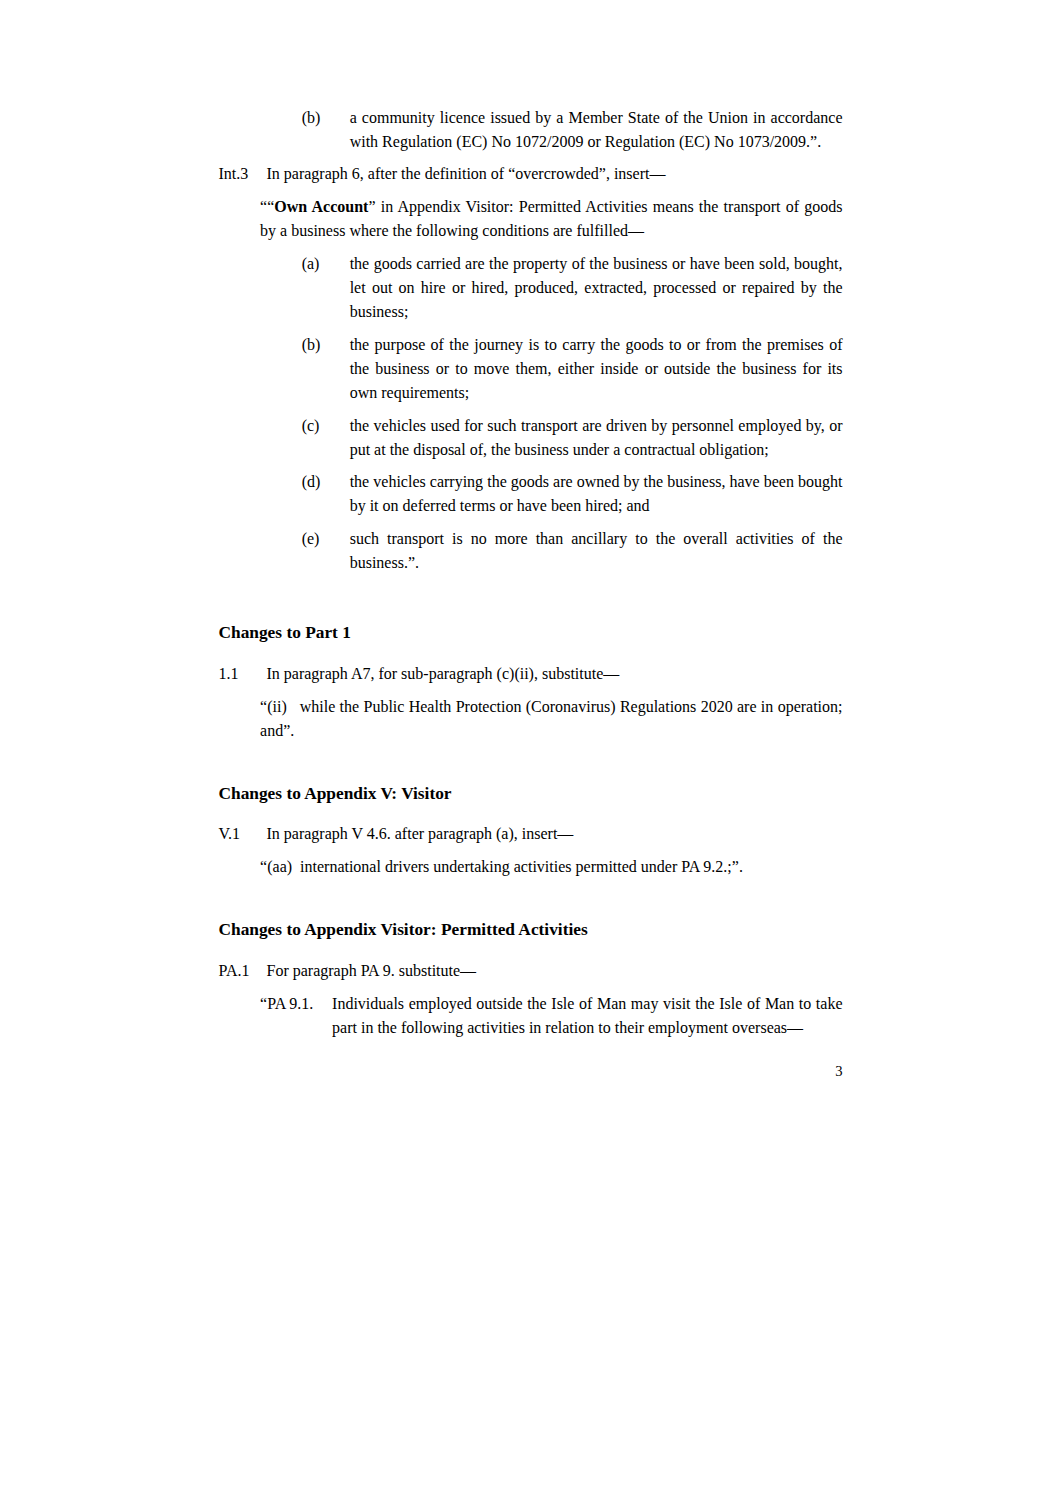(b)
a community licence issued by a Member State of the Union in accordance with Regulation (EC) No 1072/2009 or Regulation (EC) No 1073/2009.”.
Int.3
In paragraph 6, after the definition of “overcrowded”, insert—
““Own Account” in Appendix Visitor: Permitted Activities means the transport of goods by a business where the following conditions are fulfilled—
(a)
the goods carried are the property of the business or have been sold, bought, let out on hire or hired, produced, extracted, processed or repaired by the business;
(b)
the purpose of the journey is to carry the goods to or from the premises of the business or to move them, either inside or outside the business for its own requirements;
(c)
the vehicles used for such transport are driven by personnel employed by, or put at the disposal of, the business under a contractual obligation;
(d)
the vehicles carrying the goods are owned by the business, have been bought by it on deferred terms or have been hired; and
(e)
such transport is no more than ancillary to the overall activities of the business.”.
Changes to Part 1
1.1
In paragraph A7, for sub-paragraph (c)(ii), substitute—
“(ii) while the Public Health Protection (Coronavirus) Regulations 2020 are in operation; and”.
Changes to Appendix V: Visitor
V.1
In paragraph V 4.6. after paragraph (a), insert—
“(aa) international drivers undertaking activities permitted under PA 9.2.;”.
Changes to Appendix Visitor: Permitted Activities
PA.1
For paragraph PA 9. substitute—
“PA 9.1.
Individuals employed outside the Isle of Man may visit the Isle of Man to take part in the following activities in relation to their employment overseas—
3